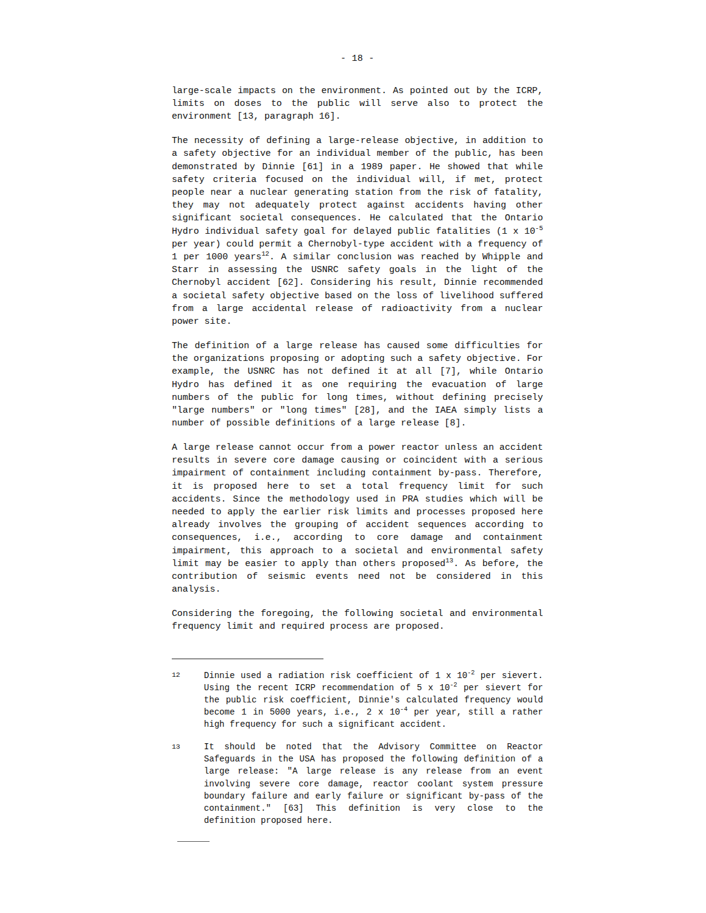- 18 -
large-scale impacts on the environment. As pointed out by the ICRP, limits on doses to the public will serve also to protect the environment [13, paragraph 16].
The necessity of defining a large-release objective, in addition to a safety objective for an individual member of the public, has been demonstrated by Dinnie [61] in a 1989 paper. He showed that while safety criteria focused on the individual will, if met, protect people near a nuclear generating station from the risk of fatality, they may not adequately protect against accidents having other significant societal consequences. He calculated that the Ontario Hydro individual safety goal for delayed public fatalities (1 x 10-5 per year) could permit a Chernobyl-type accident with a frequency of 1 per 1000 years12. A similar conclusion was reached by Whipple and Starr in assessing the USNRC safety goals in the light of the Chernobyl accident [62]. Considering his result, Dinnie recommended a societal safety objective based on the loss of livelihood suffered from a large accidental release of radioactivity from a nuclear power site.
The definition of a large release has caused some difficulties for the organizations proposing or adopting such a safety objective. For example, the USNRC has not defined it at all [7], while Ontario Hydro has defined it as one requiring the evacuation of large numbers of the public for long times, without defining precisely "large numbers" or "long times" [28], and the IAEA simply lists a number of possible definitions of a large release [8].
A large release cannot occur from a power reactor unless an accident results in severe core damage causing or coincident with a serious impairment of containment including containment by-pass. Therefore, it is proposed here to set a total frequency limit for such accidents. Since the methodology used in PRA studies which will be needed to apply the earlier risk limits and processes proposed here already involves the grouping of accident sequences according to consequences, i.e., according to core damage and containment impairment, this approach to a societal and environmental safety limit may be easier to apply than others proposed13. As before, the contribution of seismic events need not be considered in this analysis.
Considering the foregoing, the following societal and environmental frequency limit and required process are proposed.
12
Dinnie used a radiation risk coefficient of 1 x 10-2 per sievert. Using the recent ICRP recommendation of 5 x 10-2 per sievert for the public risk coefficient, Dinnie's calculated frequency would become 1 in 5000 years, i.e., 2 x 10-4 per year, still a rather high frequency for such a significant accident.
13
It should be noted that the Advisory Committee on Reactor Safeguards in the USA has proposed the following definition of a large release: "A large release is any release from an event involving severe core damage, reactor coolant system pressure boundary failure and early failure or significant by-pass of the containment." [63] This definition is very close to the definition proposed here.